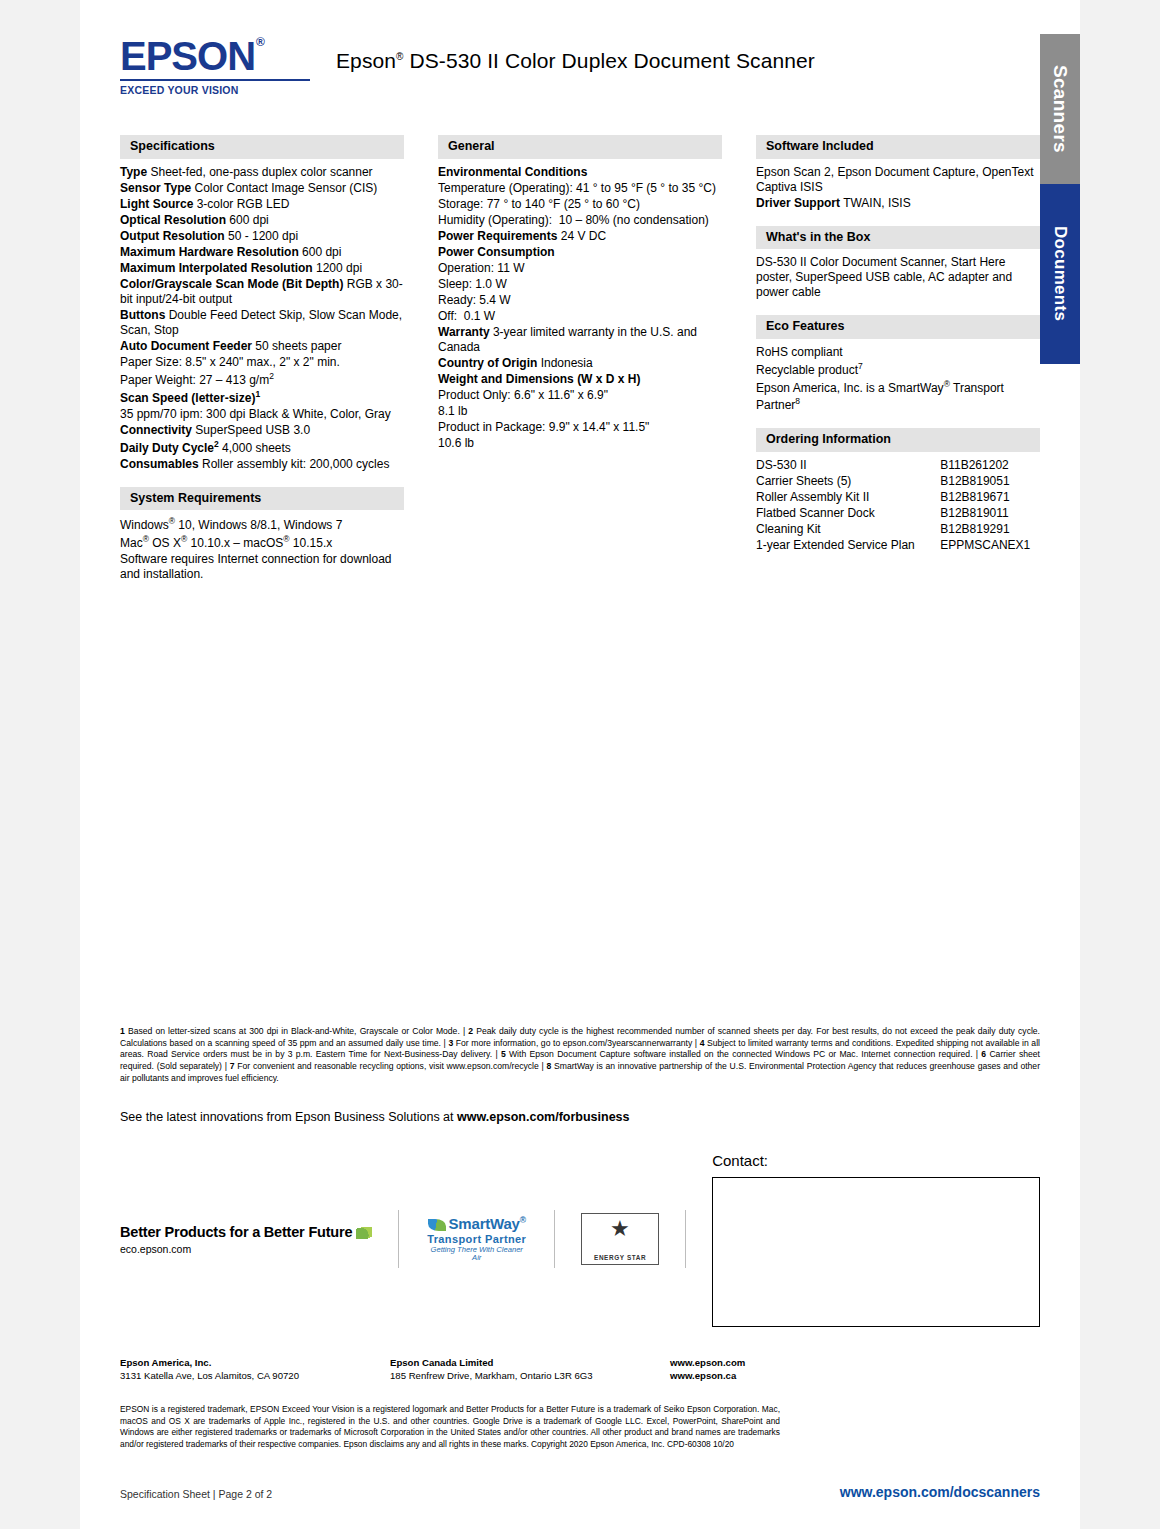EPSON®
EXCEED YOUR VISION
Epson® DS-530 II Color Duplex Document Scanner
Scanners
Documents
Specifications
Type Sheet-fed, one-pass duplex color scanner
Sensor Type Color Contact Image Sensor (CIS)
Light Source 3-color RGB LED
Optical Resolution 600 dpi
Output Resolution 50 - 1200 dpi
Maximum Hardware Resolution 600 dpi
Maximum Interpolated Resolution 1200 dpi
Color/Grayscale Scan Mode (Bit Depth) RGB x 30-bit input/24-bit output
Buttons Double Feed Detect Skip, Slow Scan Mode, Scan, Stop
Auto Document Feeder 50 sheets paper
Paper Size: 8.5" x 240" max., 2" x 2" min.
Paper Weight: 27 – 413 g/m2
Scan Speed (letter-size)1
35 ppm/70 ipm: 300 dpi Black & White, Color, Gray
Connectivity SuperSpeed USB 3.0
Daily Duty Cycle2 4,000 sheets
Consumables Roller assembly kit: 200,000 cycles
System Requirements
Windows® 10, Windows 8/8.1, Windows 7
Mac® OS X® 10.10.x – macOS® 10.15.x
Software requires Internet connection for download and installation.
General
Environmental Conditions
Temperature (Operating): 41 ° to 95 °F (5 ° to 35 °C)
Storage: 77 ° to 140 °F (25 ° to 60 °C)
Humidity (Operating): 10 – 80% (no condensation)
Power Requirements 24 V DC
Power Consumption
Operation: 11 W
Sleep: 1.0 W
Ready: 5.4 W
Off: 0.1 W
Warranty 3-year limited warranty in the U.S. and Canada
Country of Origin Indonesia
Weight and Dimensions (W x D x H)
Product Only: 6.6" x 11.6" x 6.9"
8.1 lb
Product in Package: 9.9" x 14.4" x 11.5"
10.6 lb
Software Included
Epson Scan 2, Epson Document Capture, OpenText Captiva ISIS
Driver Support TWAIN, ISIS
What's in the Box
DS-530 II Color Document Scanner, Start Here poster, SuperSpeed USB cable, AC adapter and power cable
Eco Features
RoHS compliant
Recyclable product7
Epson America, Inc. is a SmartWay® Transport Partner8
Ordering Information
| DS-530 II | B11B261202 |
| Carrier Sheets (5) | B12B819051 |
| Roller Assembly Kit II | B12B819671 |
| Flatbed Scanner Dock | B12B819011 |
| Cleaning Kit | B12B819291 |
| 1-year Extended Service Plan | EPPMSCANEX1 |
1 Based on letter-sized scans at 300 dpi in Black-and-White, Grayscale or Color Mode. | 2 Peak daily duty cycle is the highest recommended number of scanned sheets per day. For best results, do not exceed the peak daily duty cycle. Calculations based on a scanning speed of 35 ppm and an assumed daily use time. | 3 For more information, go to epson.com/3yearscannerwarranty | 4 Subject to limited warranty terms and conditions. Expedited shipping not available in all areas. Road Service orders must be in by 3 p.m. Eastern Time for Next-Business-Day delivery. | 5 With Epson Document Capture software installed on the connected Windows PC or Mac. Internet connection required. | 6 Carrier sheet required. (Sold separately) | 7 For convenient and reasonable recycling options, visit www.epson.com/recycle | 8 SmartWay is an innovative partnership of the U.S. Environmental Protection Agency that reduces greenhouse gases and other air pollutants and improves fuel efficiency.
See the latest innovations from Epson Business Solutions at www.epson.com/forbusiness
Better Products for a Better Future
eco.epson.com
SmartWay®
Transport Partner
Getting There With Cleaner Air
★
ENERGY STAR
Contact:
Epson America, Inc.
3131 Katella Ave, Los Alamitos, CA 90720
Epson Canada Limited
185 Renfrew Drive, Markham, Ontario L3R 6G3
www.epson.com
www.epson.ca
EPSON is a registered trademark, EPSON Exceed Your Vision is a registered logomark and Better Products for a Better Future is a trademark of Seiko Epson Corporation. Mac, macOS and OS X are trademarks of Apple Inc., registered in the U.S. and other countries. Google Drive is a trademark of Google LLC. Excel, PowerPoint, SharePoint and Windows are either registered trademarks or trademarks of Microsoft Corporation in the United States and/or other countries. All other product and brand names are trademarks and/or registered trademarks of their respective companies. Epson disclaims any and all rights in these marks. Copyright 2020 Epson America, Inc. CPD-60308 10/20
Specification Sheet | Page 2 of 2
www.epson.com/docscanners